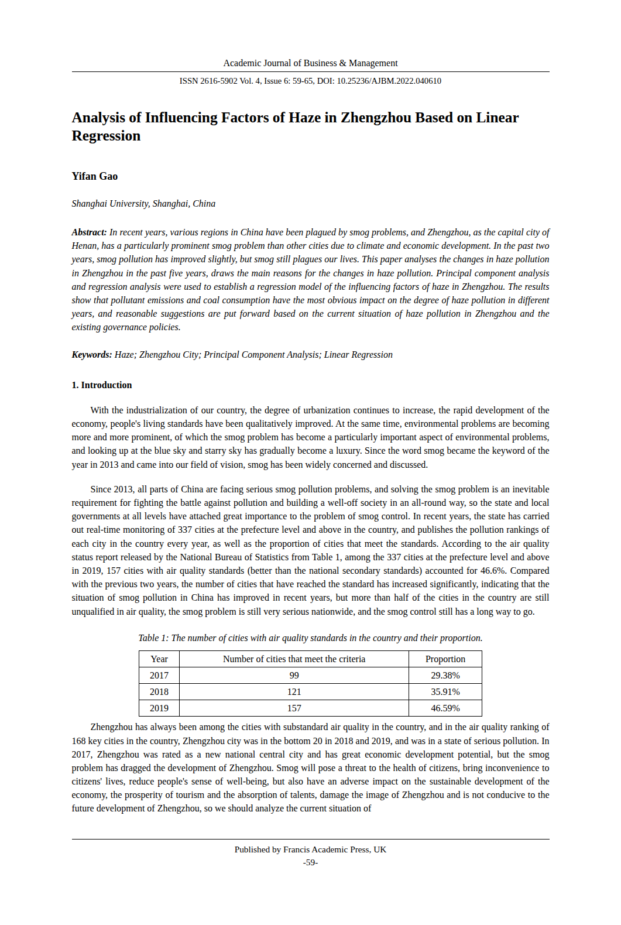Academic Journal of Business & Management ISSN 2616-5902 Vol. 4, Issue 6: 59-65, DOI: 10.25236/AJBM.2022.040610
Analysis of Influencing Factors of Haze in Zhengzhou Based on Linear Regression
Yifan Gao
Shanghai University, Shanghai, China
Abstract: In recent years, various regions in China have been plagued by smog problems, and Zhengzhou, as the capital city of Henan, has a particularly prominent smog problem than other cities due to climate and economic development. In the past two years, smog pollution has improved slightly, but smog still plagues our lives. This paper analyses the changes in haze pollution in Zhengzhou in the past five years, draws the main reasons for the changes in haze pollution. Principal component analysis and regression analysis were used to establish a regression model of the influencing factors of haze in Zhengzhou. The results show that pollutant emissions and coal consumption have the most obvious impact on the degree of haze pollution in different years, and reasonable suggestions are put forward based on the current situation of haze pollution in Zhengzhou and the existing governance policies.
Keywords: Haze; Zhengzhou City; Principal Component Analysis; Linear Regression
1. Introduction
With the industrialization of our country, the degree of urbanization continues to increase, the rapid development of the economy, people's living standards have been qualitatively improved. At the same time, environmental problems are becoming more and more prominent, of which the smog problem has become a particularly important aspect of environmental problems, and looking up at the blue sky and starry sky has gradually become a luxury. Since the word smog became the keyword of the year in 2013 and came into our field of vision, smog has been widely concerned and discussed.
Since 2013, all parts of China are facing serious smog pollution problems, and solving the smog problem is an inevitable requirement for fighting the battle against pollution and building a well-off society in an all-round way, so the state and local governments at all levels have attached great importance to the problem of smog control. In recent years, the state has carried out real-time monitoring of 337 cities at the prefecture level and above in the country, and publishes the pollution rankings of each city in the country every year, as well as the proportion of cities that meet the standards. According to the air quality status report released by the National Bureau of Statistics from Table 1, among the 337 cities at the prefecture level and above in 2019, 157 cities with air quality standards (better than the national secondary standards) accounted for 46.6%. Compared with the previous two years, the number of cities that have reached the standard has increased significantly, indicating that the situation of smog pollution in China has improved in recent years, but more than half of the cities in the country are still unqualified in air quality, the smog problem is still very serious nationwide, and the smog control still has a long way to go.
Table 1: The number of cities with air quality standards in the country and their proportion.
| Year | Number of cities that meet the criteria | Proportion |
| --- | --- | --- |
| 2017 | 99 | 29.38% |
| 2018 | 121 | 35.91% |
| 2019 | 157 | 46.59% |
Zhengzhou has always been among the cities with substandard air quality in the country, and in the air quality ranking of 168 key cities in the country, Zhengzhou city was in the bottom 20 in 2018 and 2019, and was in a state of serious pollution. In 2017, Zhengzhou was rated as a new national central city and has great economic development potential, but the smog problem has dragged the development of Zhengzhou. Smog will pose a threat to the health of citizens, bring inconvenience to citizens' lives, reduce people's sense of well-being, but also have an adverse impact on the sustainable development of the economy, the prosperity of tourism and the absorption of talents, damage the image of Zhengzhou and is not conducive to the future development of Zhengzhou, so we should analyze the current situation of
Published by Francis Academic Press, UK -59-